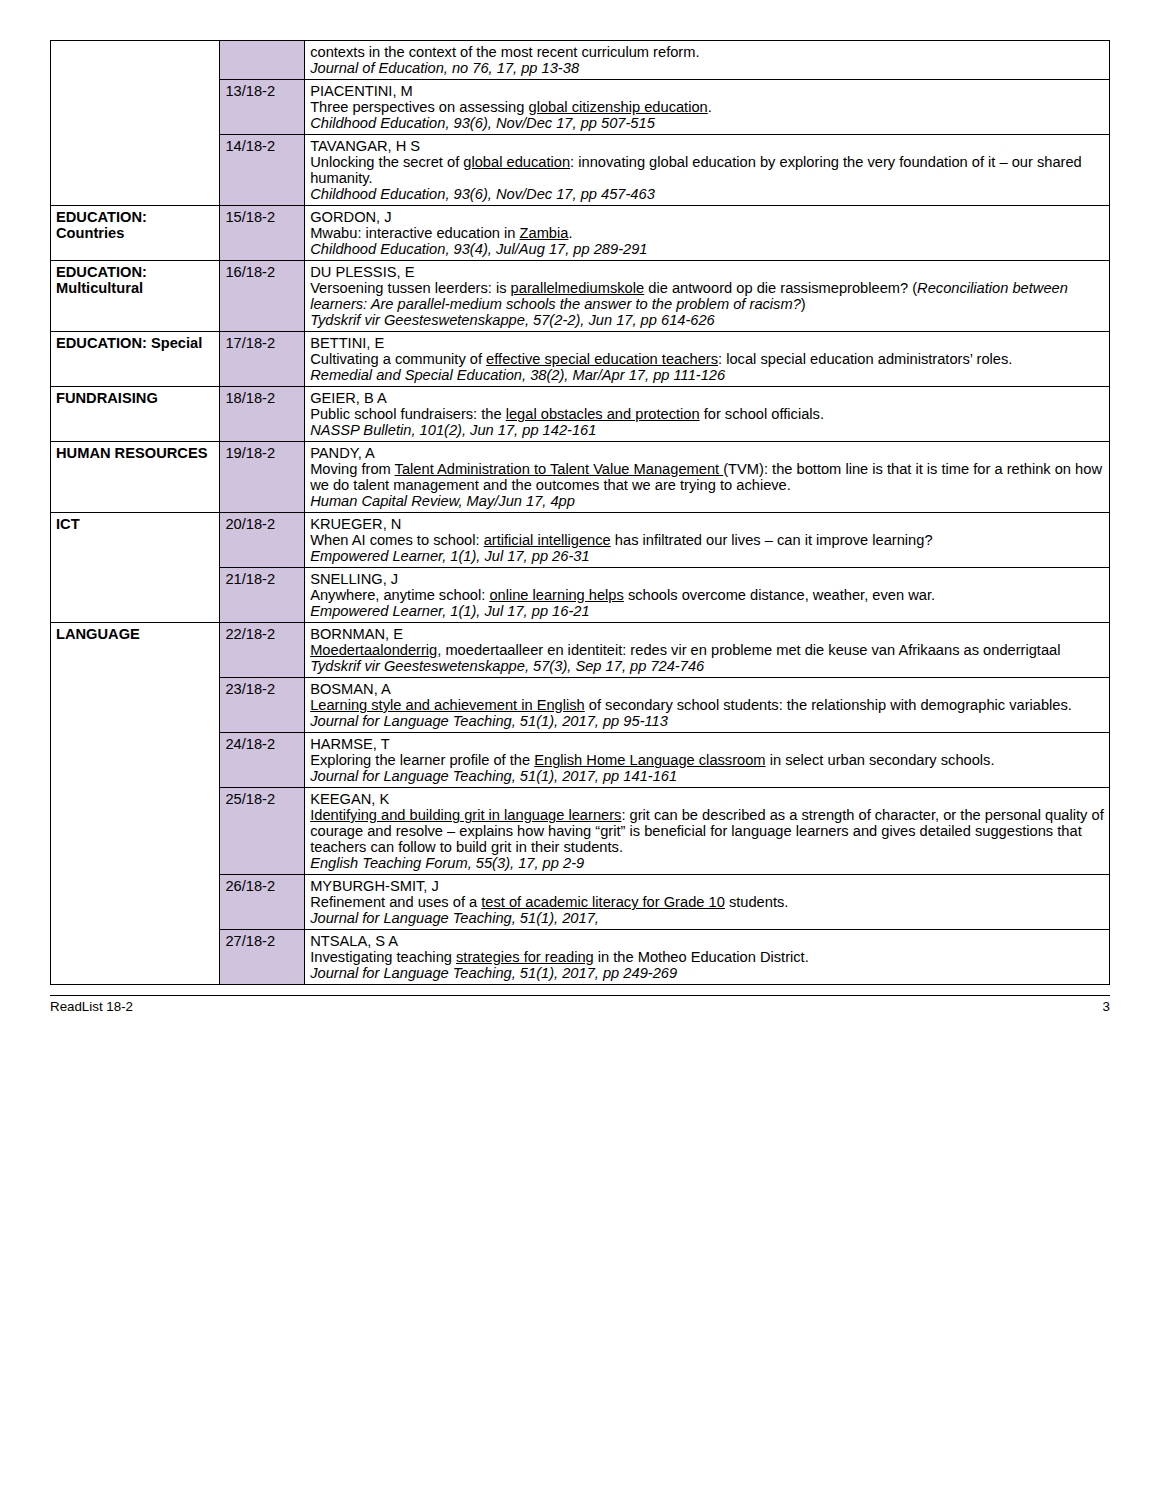| | | contexts in the context of the most recent curriculum reform. Journal of Education, no 76, 17, pp 13-38 |
| 13/18-2 | PIACENTINI, M Three perspectives on assessing global citizenship education . Childhood Education, 93(6), Nov/Dec 17, pp 507-515 |
| 14/18-2 | TAVANGAR, H S Unlocking the secret of global education : innovating global education by exploring the very foundation of it – our shared humanity. Childhood Education, 93(6), Nov/Dec 17, pp 457-463 |
| EDUCATION: Countries | 15/18-2 | GORDON, J Mwabu: interactive education in Zambia . Childhood Education, 93(4), Jul/Aug 17, pp 289-291 |
| EDUCATION: Multicultural | 16/18-2 | DU PLESSIS, E Versoening tussen leerders: is parallelmediumskole die antwoord op die rassismeprobleem? ( Reconciliation between learners: Are parallel-medium schools the answer to the problem of racism? ) Tydskrif vir Geesteswetenskappe, 57(2-2), Jun 17, pp 614-626 |
| EDUCATION: Special | 17/18-2 | BETTINI, E Cultivating a community of effective special education teachers : local special education administrators’ roles. Remedial and Special Education, 38(2), Mar/Apr 17, pp 111-126 |
| FUNDRAISING | 18/18-2 | GEIER, B A Public school fundraisers: the legal obstacles and protection for school officials. NASSP Bulletin, 101(2), Jun 17, pp 142-161 |
| HUMAN RESOURCES | 19/18-2 | PANDY, A Moving from Talent Administration to Talent Value Management (TVM): the bottom line is that it is time for a rethink on how we do talent management and the outcomes that we are trying to achieve. Human Capital Review, May/Jun 17, 4pp |
| ICT | 20/18-2 | KRUEGER, N When AI comes to school: artificial intelligence has infiltrated our lives – can it improve learning? Empowered Learner, 1(1), Jul 17, pp 26-31 |
| 21/18-2 | SNELLING, J Anywhere, anytime school: online learning helps schools overcome distance, weather, even war. Empowered Learner, 1(1), Jul 17, pp 16-21 |
| LANGUAGE | 22/18-2 | BORNMAN, E Moedertaalonderrig , moedertaalleer en identiteit: redes vir en probleme met die keuse van Afrikaans as onderrigtaal Tydskrif vir Geesteswetenskappe, 57(3), Sep 17, pp 724-746 |
| 23/18-2 | BOSMAN, A Learning style and achievement in English of secondary school students: the relationship with demographic variables. Journal for Language Teaching, 51(1), 2017, pp 95-113 |
| 24/18-2 | HARMSE, T Exploring the learner profile of the English Home Language classroom in select urban secondary schools. Journal for Language Teaching, 51(1), 2017, pp 141-161 |
| 25/18-2 | KEEGAN, K Identifying and building grit in language learners : grit can be described as a strength of character, or the personal quality of courage and resolve – explains how having “grit” is beneficial for language learners and gives detailed suggestions that teachers can follow to build grit in their students. English Teaching Forum, 55(3), 17, pp 2-9 |
| 26/18-2 | MYBURGH-SMIT, J Refinement and uses of a test of academic literacy for Grade 10 students. Journal for Language Teaching, 51(1), 2017, |
| 27/18-2 | NTSALA, S A Investigating teaching strategies for reading in the Motheo Education District. Journal for Language Teaching, 51(1), 2017, pp 249-269 |
ReadList 18-2 3